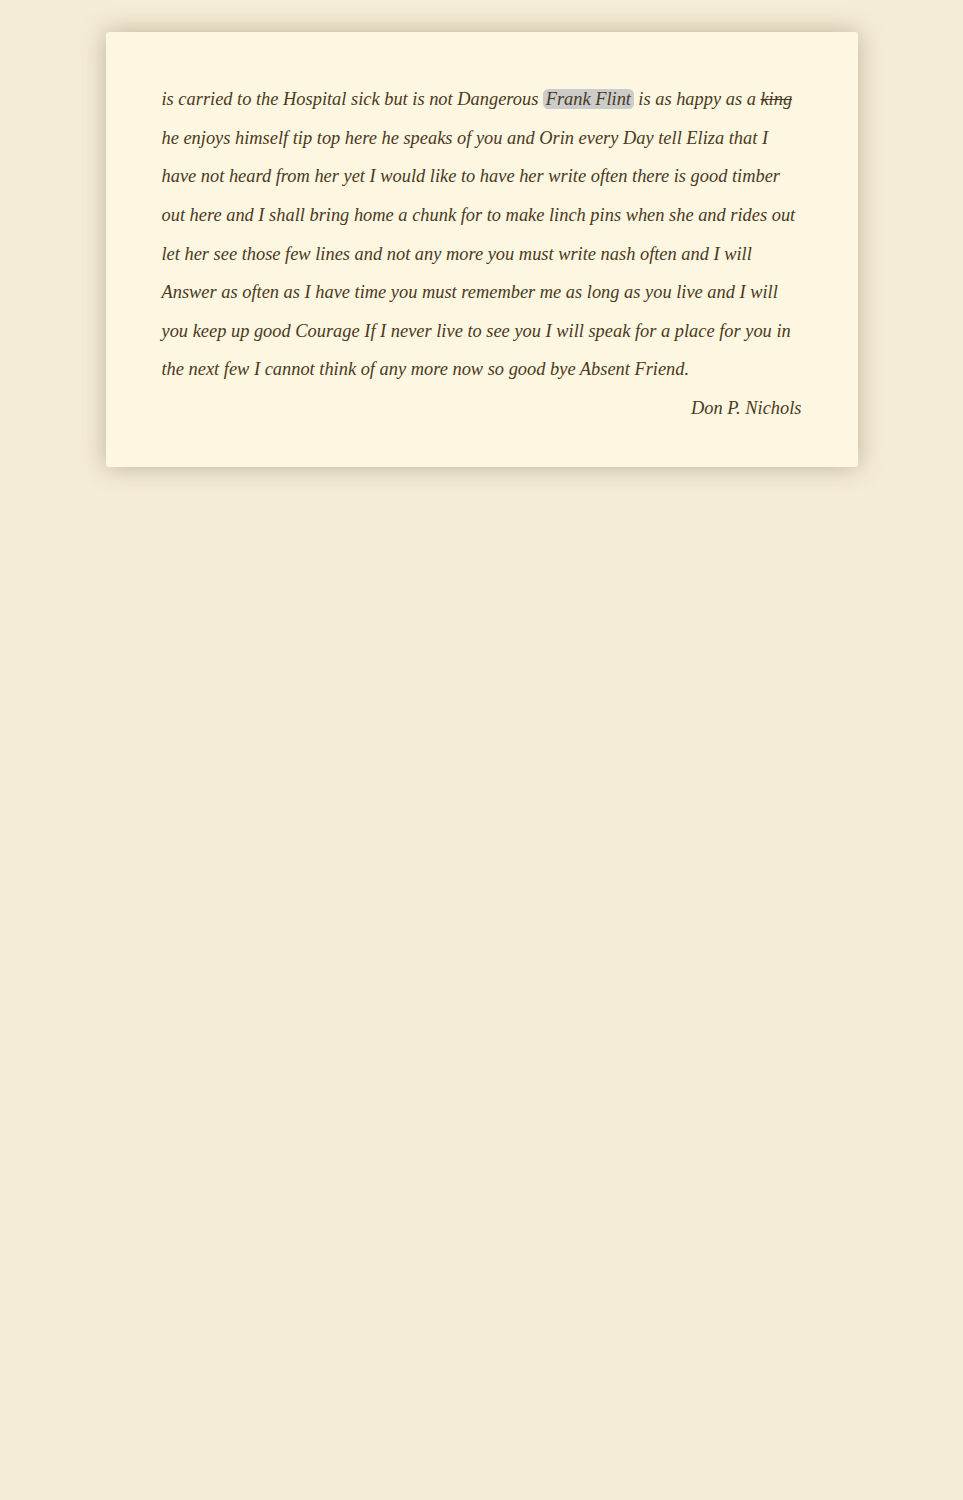is carried to the Hospital sick but is not Dangerous Frank Flint is as happy as a king he enjoys himself tip top here he speaks of you and Orin every Day tell Eliza that I have not heard from her yet I would like to have her write often there is good timber out here and I shall bring home a chunk for to make linch pins when she and rides out let her see those few lines and not any more you must write nash often and I will Answer as often as I have time you must remember me as long as you live and I will you keep up good Courage If I never live to see you I will speak for a place for you in the next few I cannot think of any more now so good bye Absent Friend.
Don P. Nichols